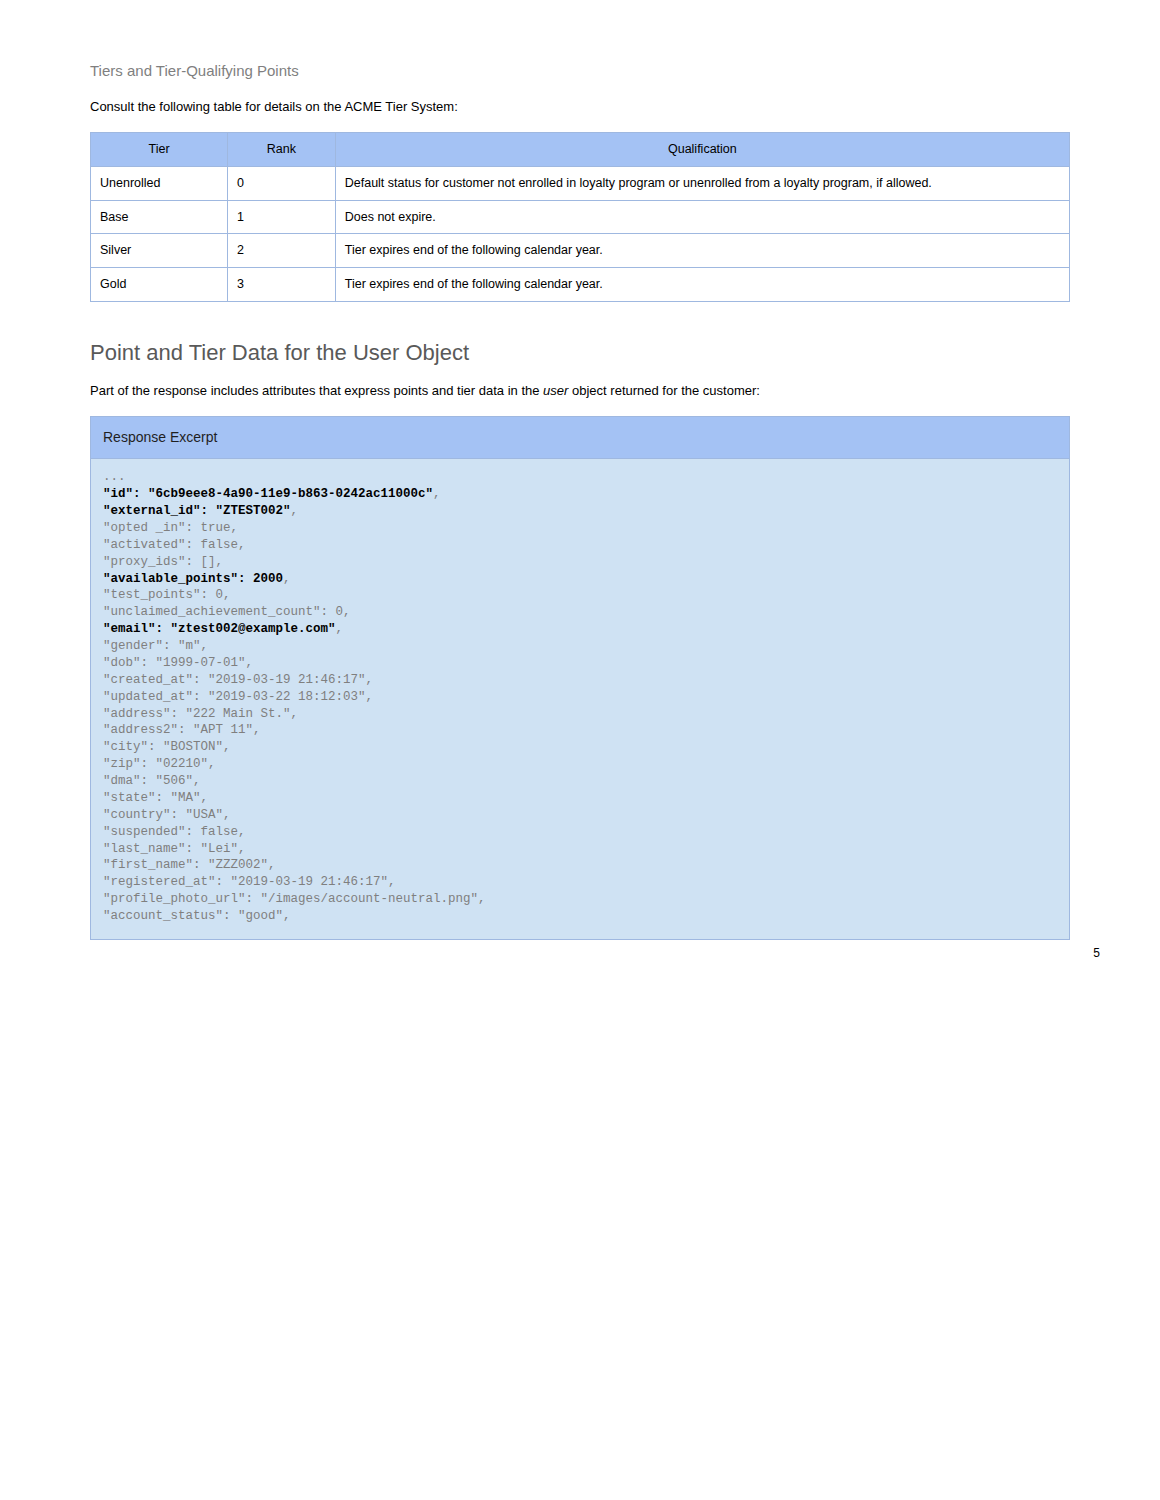Tiers and Tier-Qualifying Points
Consult the following table for details on the ACME Tier System:
| Tier | Rank | Qualification |
| --- | --- | --- |
| Unenrolled | 0 | Default status for customer not enrolled in loyalty program or unenrolled from a loyalty program, if allowed. |
| Base | 1 | Does not expire. |
| Silver | 2 | Tier expires end of the following calendar year. |
| Gold | 3 | Tier expires end of the following calendar year. |
Point and Tier Data for the User Object
Part of the response includes attributes that express points and tier data in the user object returned for the customer:
Response Excerpt
...
"id": "6cb9eee8-4a90-11e9-b863-0242ac11000c",
"external_id": "ZTEST002",
"opted _in": true,
"activated": false,
"proxy_ids": [],
"available_points": 2000,
"test_points": 0,
"unclaimed_achievement_count": 0,
"email": "ztest002@example.com",
"gender": "m",
"dob": "1999-07-01",
"created_at": "2019-03-19 21:46:17",
"updated_at": "2019-03-22 18:12:03",
"address": "222 Main St.",
"address2": "APT 11",
"city": "BOSTON",
"zip": "02210",
"dma": "506",
"state": "MA",
"country": "USA",
"suspended": false,
"last_name": "Lei",
"first_name": "ZZZ002",
"registered_at": "2019-03-19 21:46:17",
"profile_photo_url": "/images/account-neutral.png",
"account_status": "good",
5